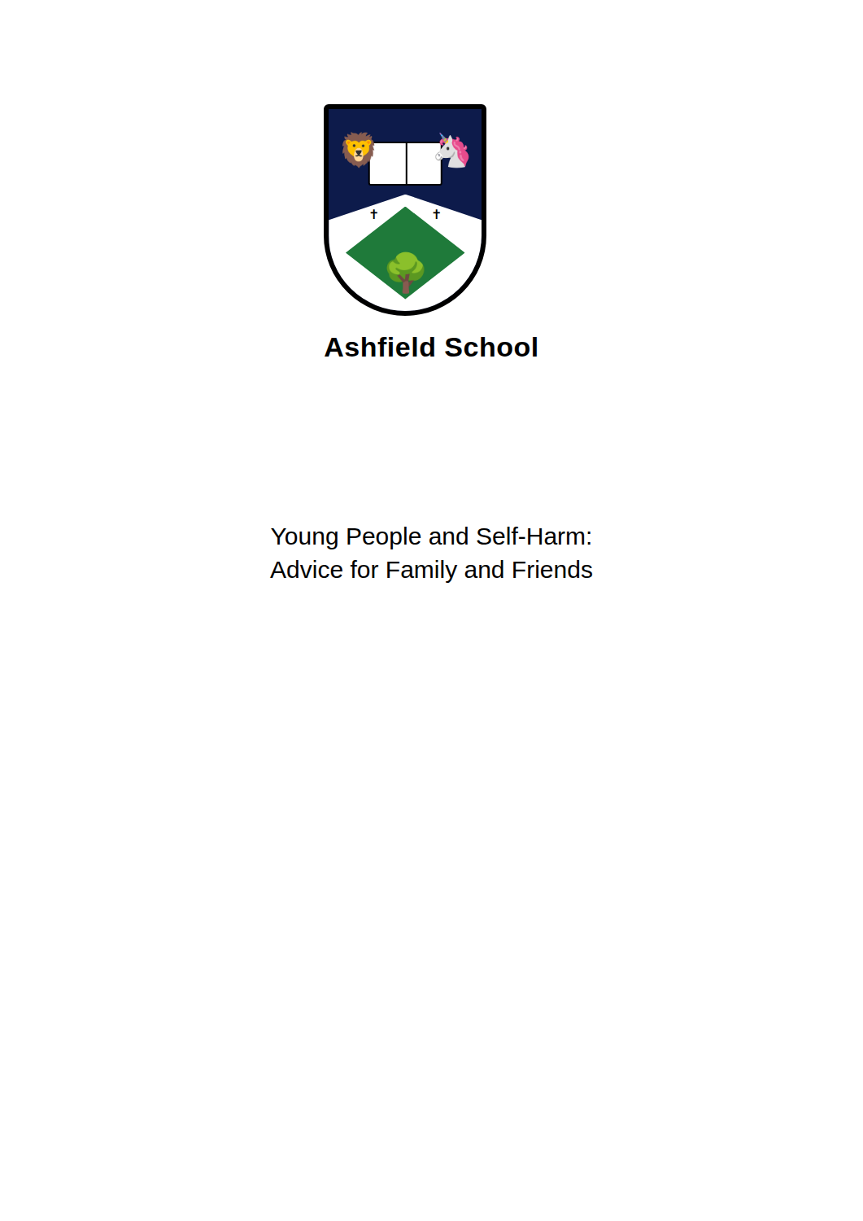🌳
🦁
🦄
✝
✝
Ashfield School
Young People and Self-Harm:
Advice for Family and Friends